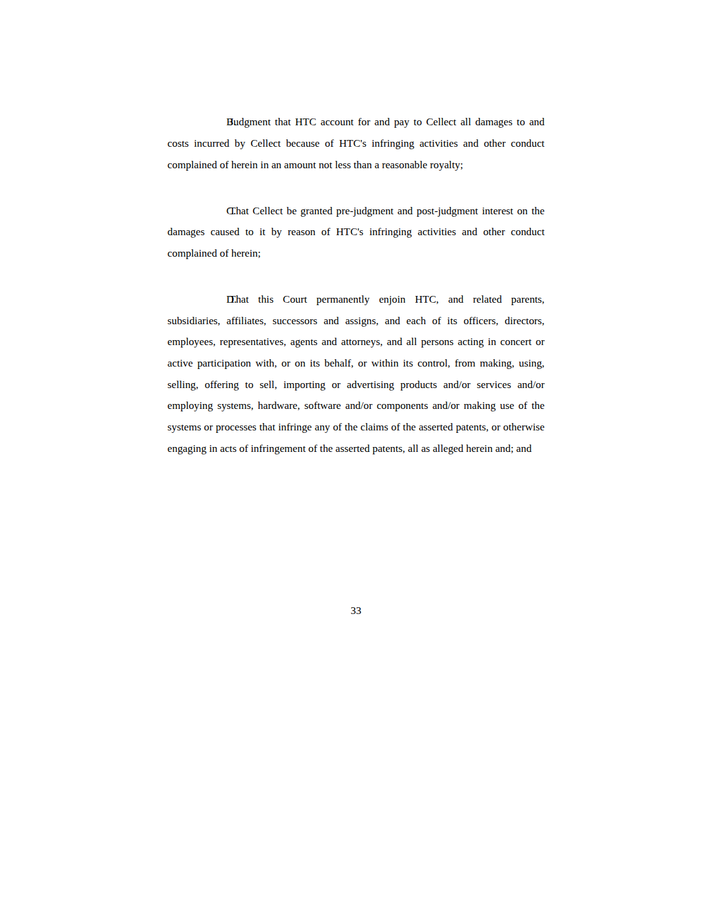B. Judgment that HTC account for and pay to Cellect all damages to and costs incurred by Cellect because of HTC's infringing activities and other conduct complained of herein in an amount not less than a reasonable royalty;
C. That Cellect be granted pre-judgment and post-judgment interest on the damages caused to it by reason of HTC's infringing activities and other conduct complained of herein;
D. That this Court permanently enjoin HTC, and related parents, subsidiaries, affiliates, successors and assigns, and each of its officers, directors, employees, representatives, agents and attorneys, and all persons acting in concert or active participation with, or on its behalf, or within its control, from making, using, selling, offering to sell, importing or advertising products and/or services and/or employing systems, hardware, software and/or components and/or making use of the systems or processes that infringe any of the claims of the asserted patents, or otherwise engaging in acts of infringement of the asserted patents, all as alleged herein and; and
33